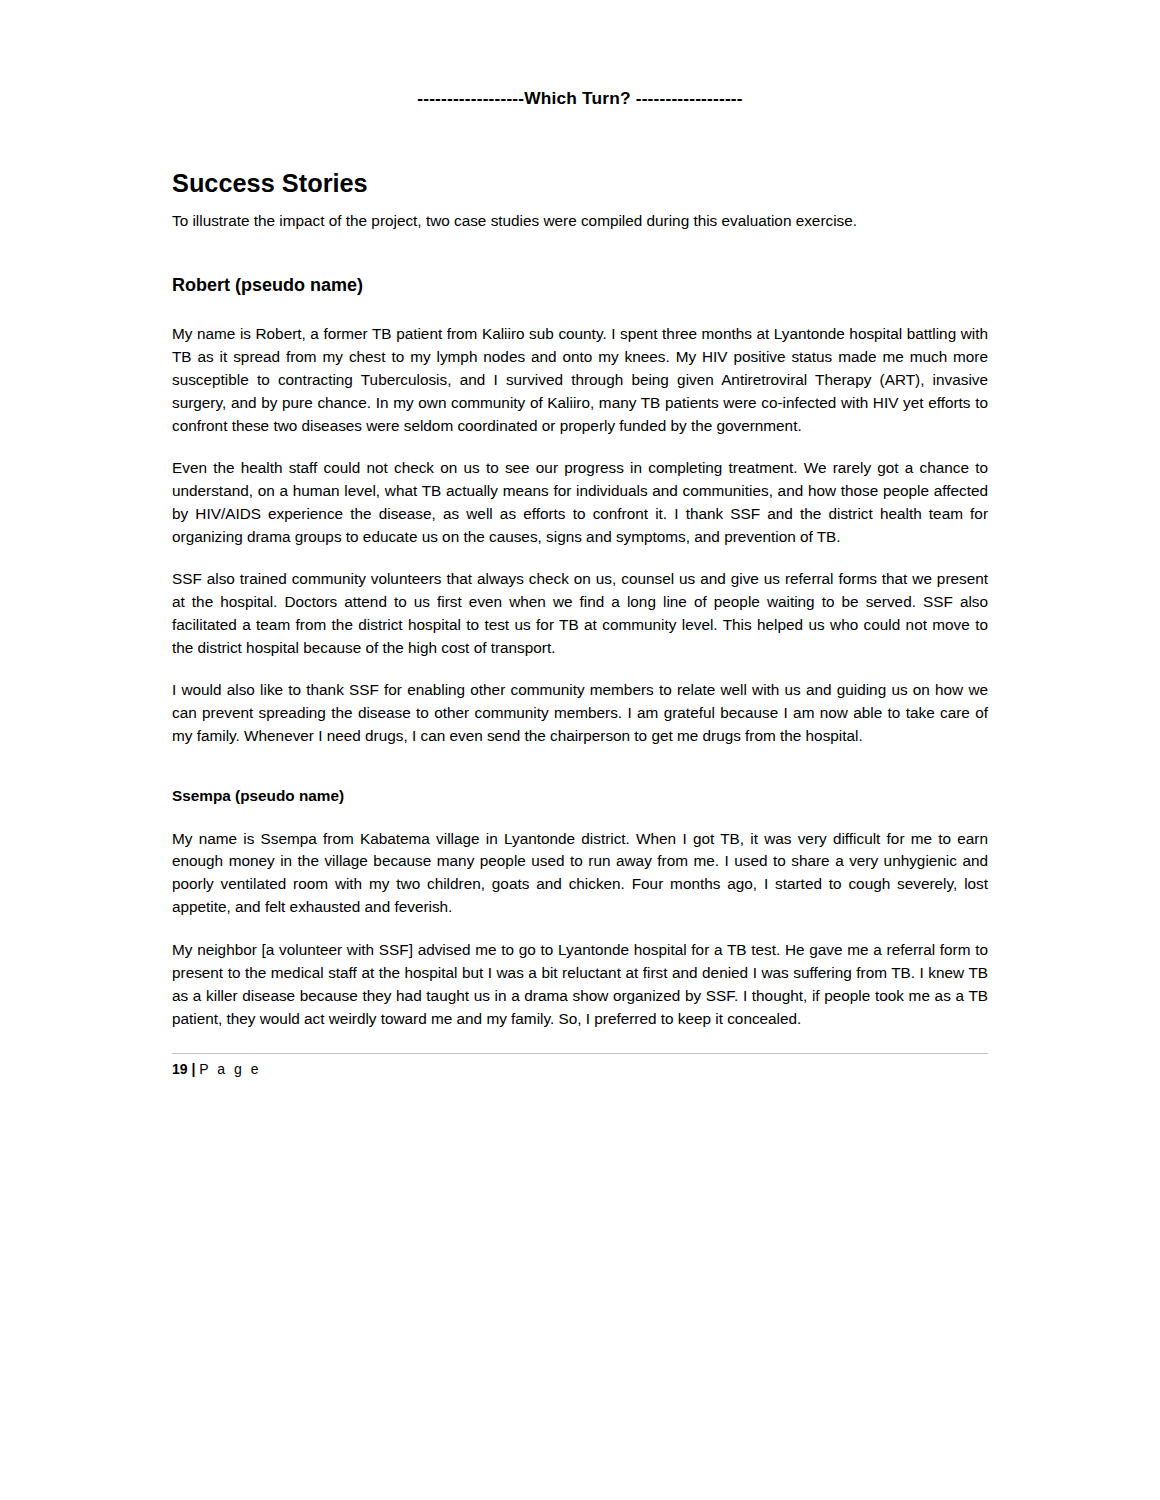------------------Which Turn? ------------------
Success Stories
To illustrate the impact of the project, two case studies were compiled during this evaluation exercise.
Robert (pseudo name)
My name is Robert, a former TB patient from Kaliiro sub county. I spent three months at Lyantonde hospital battling with TB as it spread from my chest to my lymph nodes and onto my knees. My HIV positive status made me much more susceptible to contracting Tuberculosis, and I survived through being given Antiretroviral Therapy (ART), invasive surgery, and by pure chance. In my own community of Kaliiro, many TB patients were co-infected with HIV yet efforts to confront these two diseases were seldom coordinated or properly funded by the government.
Even the health staff could not check on us to see our progress in completing treatment. We rarely got a chance to understand, on a human level, what TB actually means for individuals and communities, and how those people affected by HIV/AIDS experience the disease, as well as efforts to confront it. I thank SSF and the district health team for organizing drama groups to educate us on the causes, signs and symptoms, and prevention of TB.
SSF also trained community volunteers that always check on us, counsel us and give us referral forms that we present at the hospital. Doctors attend to us first even when we find a long line of people waiting to be served. SSF also facilitated a team from the district hospital to test us for TB at community level. This helped us who could not move to the district hospital because of the high cost of transport.
I would also like to thank SSF for enabling other community members to relate well with us and guiding us on how we can prevent spreading the disease to other community members. I am grateful because I am now able to take care of my family. Whenever I need drugs, I can even send the chairperson to get me drugs from the hospital.
Ssempa (pseudo name)
My name is Ssempa from Kabatema village in Lyantonde district. When I got TB, it was very difficult for me to earn enough money in the village because many people used to run away from me. I used to share a very unhygienic and poorly ventilated room with my two children, goats and chicken. Four months ago, I started to cough severely, lost appetite, and felt exhausted and feverish.
My neighbor [a volunteer with SSF] advised me to go to Lyantonde hospital for a TB test. He gave me a referral form to present to the medical staff at the hospital but I was a bit reluctant at first and denied I was suffering from TB. I knew TB as a killer disease because they had taught us in a drama show organized by SSF. I thought, if people took me as a TB patient, they would act weirdly toward me and my family. So, I preferred to keep it concealed.
19 | P a g e